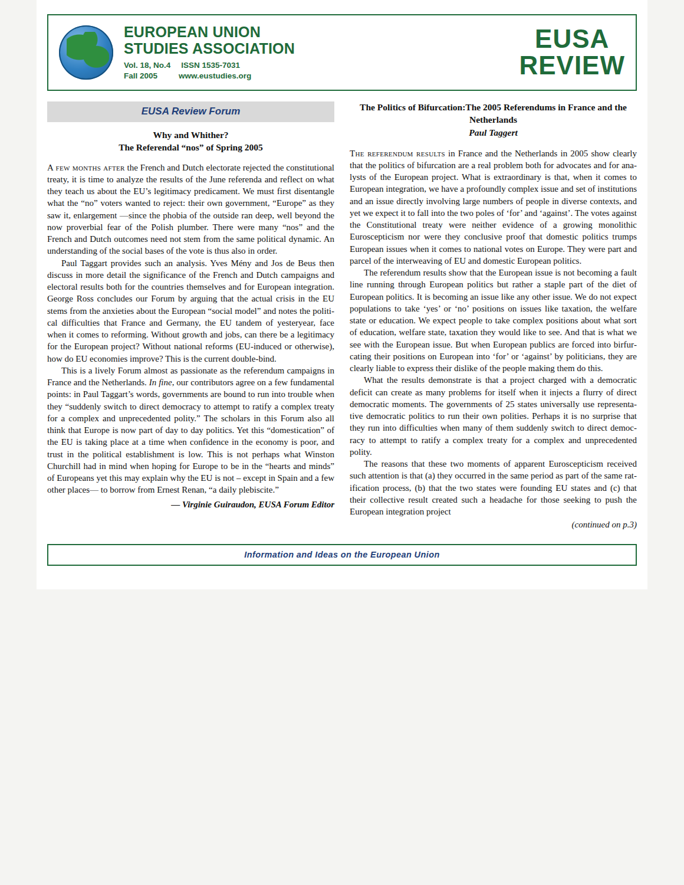EUROPEAN UNION
STUDIES ASSOCIATION
Vol. 18, No.4 ISSN 1535-7031
Fall 2005 www.eustudies.org
EUSA
REVIEW
EUSA Review Forum
Why and Whither?
The Referendal “nos” of Spring 2005
A few months after the French and Dutch electorate rejected the constitutional treaty, it is time to analyze the results of the June referenda and reflect on what they teach us about the EU’s legitimacy predicament. We must first disentangle what the “no” voters wanted to reject: their own government, “Europe” as they saw it, enlargement —since the phobia of the outside ran deep, well beyond the now proverbial fear of the Polish plumber. There were many “nos” and the French and Dutch outcomes need not stem from the same political dynamic. An understanding of the social bases of the vote is thus also in order.
Paul Taggart provides such an analysis. Yves Mény and Jos de Beus then discuss in more detail the significance of the French and Dutch campaigns and electoral results both for the countries themselves and for European integration. George Ross concludes our Forum by arguing that the actual crisis in the EU stems from the anxieties about the European “social model” and notes the political difficulties that France and Germany, the EU tandem of yesteryear, face when it comes to reforming. Without growth and jobs, can there be a legitimacy for the European project? Without national reforms (EU-induced or otherwise), how do EU economies improve? This is the current double-bind.
This is a lively Forum almost as passionate as the referendum campaigns in France and the Netherlands. In fine, our contributors agree on a few fundamental points: in Paul Taggart’s words, governments are bound to run into trouble when they “suddenly switch to direct democracy to attempt to ratify a complex treaty for a complex and unprecedented polity.” The scholars in this Forum also all think that Europe is now part of day to day politics. Yet this “domestication” of the EU is taking place at a time when confidence in the economy is poor, and trust in the political establishment is low. This is not perhaps what Winston Churchill had in mind when hoping for Europe to be in the “hearts and minds” of Europeans yet this may explain why the EU is not – except in Spain and a few other places— to borrow from Ernest Renan, “a daily plebiscite.”
— Virginie Guiraudon, EUSA Forum Editor
The Politics of Bifurcation:The 2005 Referendums in France and the Netherlands
Paul Taggert
The referendum results in France and the Netherlands in 2005 show clearly that the politics of bifurcation are a real problem both for advocates and for analysts of the European project. What is extraordinary is that, when it comes to European integration, we have a profoundly complex issue and set of institutions and an issue directly involving large numbers of people in diverse contexts, and yet we expect it to fall into the two poles of ‘for’ and ‘against’. The votes against the Constitutional treaty were neither evidence of a growing monolithic Euroscepticism nor were they conclusive proof that domestic politics trumps European issues when it comes to national votes on Europe. They were part and parcel of the interweaving of EU and domestic European politics.
The referendum results show that the European issue is not becoming a fault line running through European politics but rather a staple part of the diet of European politics. It is becoming an issue like any other issue. We do not expect populations to take ‘yes’ or ‘no’ positions on issues like taxation, the welfare state or education. We expect people to take complex positions about what sort of education, welfare state, taxation they would like to see. And that is what we see with the European issue. But when European publics are forced into birfurcating their positions on European into ‘for’ or ‘against’ by politicians, they are clearly liable to express their dislike of the people making them do this.
What the results demonstrate is that a project charged with a democratic deficit can create as many problems for itself when it injects a flurry of direct democratic moments. The governments of 25 states universally use representative democratic politics to run their own polities. Perhaps it is no surprise that they run into difficulties when many of them suddenly switch to direct democracy to attempt to ratify a complex treaty for a complex and unprecedented polity.
The reasons that these two moments of apparent Euroscepticism received such attention is that (a) they occurred in the same period as part of the same ratification process, (b) that the two states were founding EU states and (c) that their collective result created such a headache for those seeking to push the European integration project
(continued on p.3)
Information and Ideas on the European Union